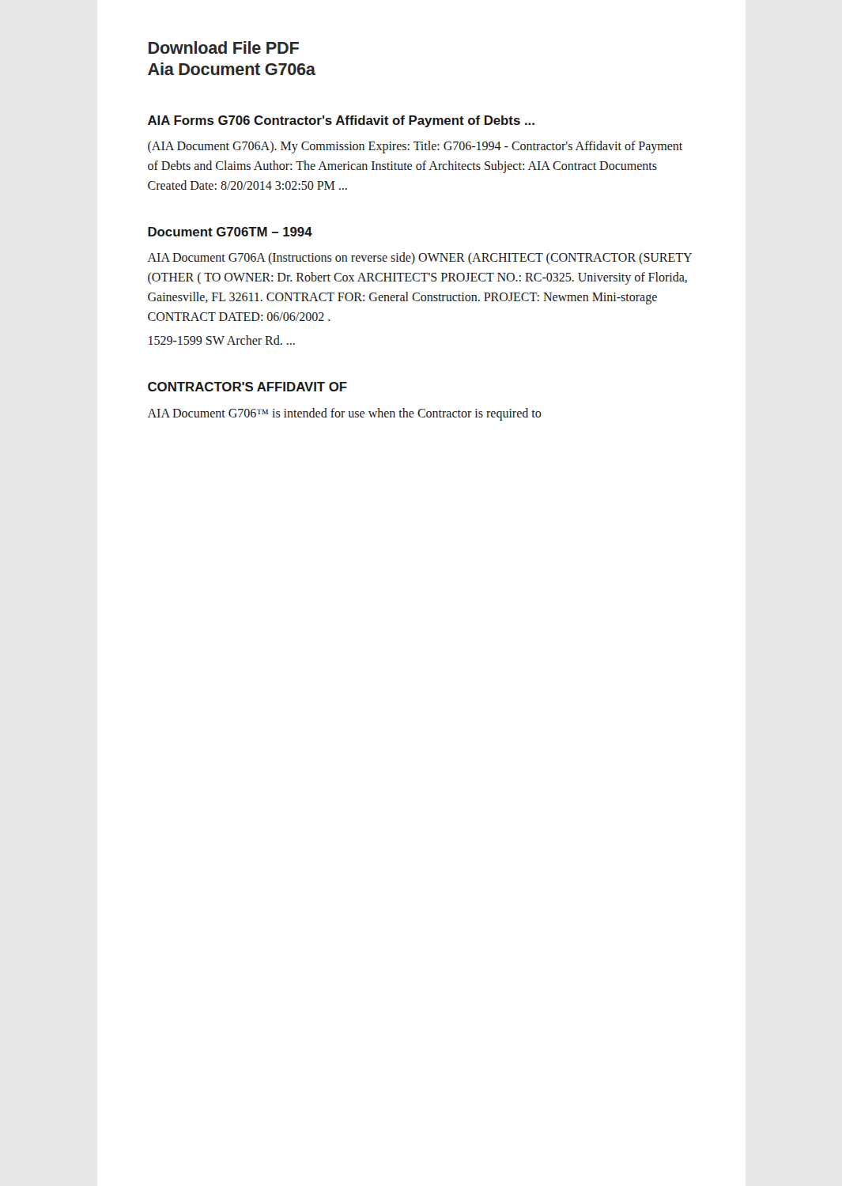Download File PDF Aia Document G706a
AIA Forms G706 Contractor's Affidavit of Payment of Debts ...
(AIA Document G706A). My Commission Expires: Title: G706-1994 - Contractor's Affidavit of Payment of Debts and Claims Author: The American Institute of Architects Subject: AIA Contract Documents Created Date: 8/20/2014 3:02:50 PM ...
Document G706TM – 1994
AIA Document G706A (Instructions on reverse side) OWNER (ARCHITECT (CONTRACTOR (SURETY (OTHER ( TO OWNER: Dr. Robert Cox ARCHITECT'S PROJECT NO.: RC-0325. University of Florida, Gainesville, FL 32611. CONTRACT FOR: General Construction. PROJECT: Newmen Mini-storage CONTRACT DATED: 06/06/2002 .
1529-1599 SW Archer Rd. ...
CONTRACTOR'S AFFIDAVIT OF
AIA Document G706™ is intended for use when the Contractor is required to